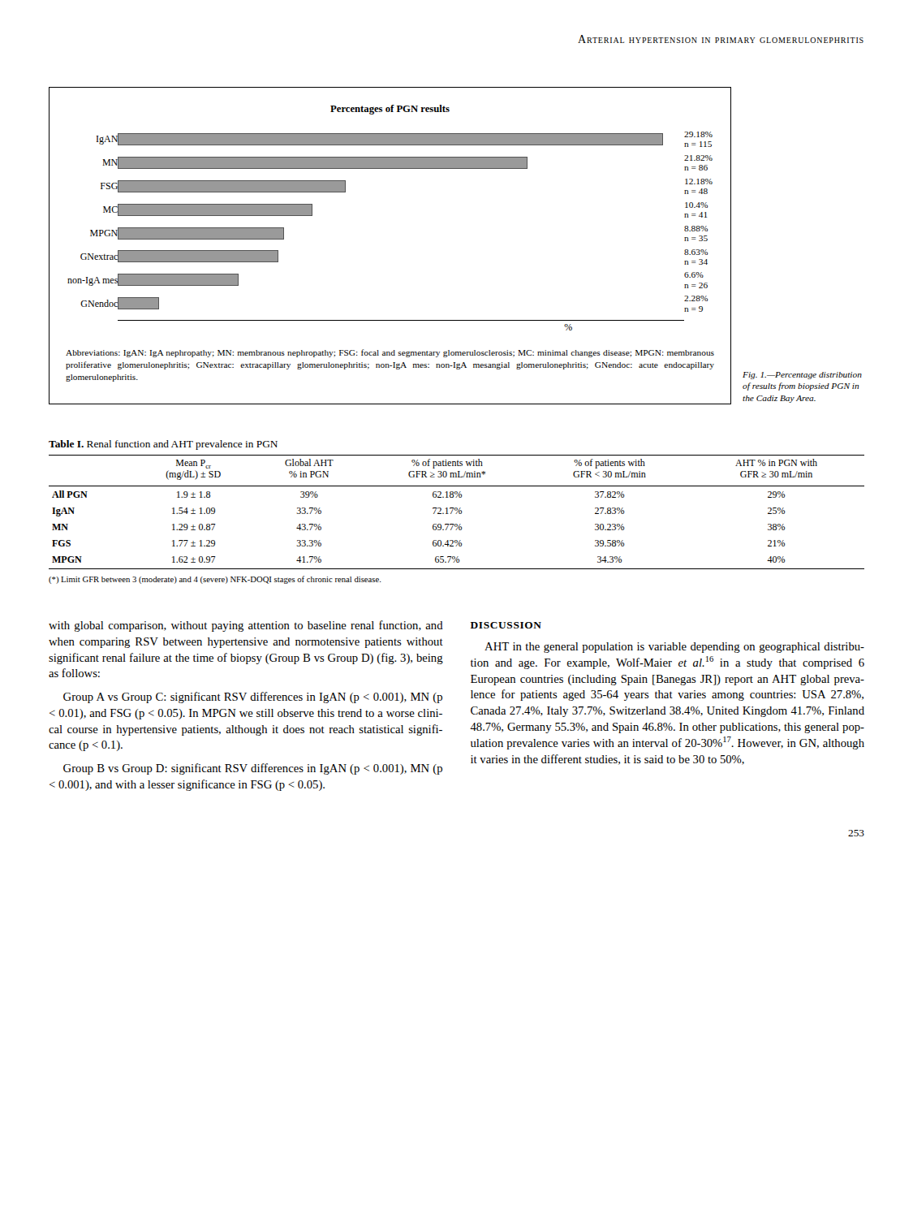Arterial hypertension in primary glomerulonephritis
Percentages of PGN results
| IgAN | | 29.18% n = 115 |
| MN | | 21.82% n = 86 |
| FSG | | 12.18% n = 48 |
| MC | | 10.4% n = 41 |
| MPGN | | 8.88% n = 35 |
| GNextrac | | 8.63% n = 34 |
| non-IgA mes | | 6.6% n = 26 |
| GNendoc | | 2.28% n = 9 |
%
Abbreviations: IgAN: IgA nephropathy; MN: membranous nephropathy; FSG: focal and segmentary glomerulosclerosis; MC: minimal changes disease; MPGN: membranous proliferative glomerulonephritis; GNextrac: extracapillary glomerulonephritis; non-IgA mes: non-IgA mesangial glomerulonephritis; GNendoc: acute endocapillary glomerulonephritis.
Fig. 1.—Percentage distribution of results from biopsied PGN in the Cadiz Bay Area.
Table I. Renal function and AHT prevalence in PGN
| | Mean P cr (mg/dL) ± SD | Global AHT % in PGN | % of patients with GFR ≥ 30 mL/min* | % of patients with GFR < 30 mL/min | AHT % in PGN with GFR ≥ 30 mL/min |
| --- | --- | --- | --- | --- | --- |
| All PGN | 1.9 ± 1.8 | 39% | 62.18% | 37.82% | 29% |
| IgAN | 1.54 ± 1.09 | 33.7% | 72.17% | 27.83% | 25% |
| MN | 1.29 ± 0.87 | 43.7% | 69.77% | 30.23% | 38% |
| FGS | 1.77 ± 1.29 | 33.3% | 60.42% | 39.58% | 21% |
| MPGN | 1.62 ± 0.97 | 41.7% | 65.7% | 34.3% | 40% |
(*) Limit GFR between 3 (moderate) and 4 (severe) NFK-DOQI stages of chronic renal disease.
with global comparison, without paying attention to baseline renal function, and when comparing RSV between hypertensive and normotensive patients without significant renal failure at the time of biopsy (Group B vs Group D) (fig. 3), being as follows:
Group A vs Group C: significant RSV differences in IgAN (p < 0.001), MN (p < 0.01), and FSG (p < 0.05). In MPGN we still observe this trend to a worse clinical course in hypertensive patients, although it does not reach statistical significance (p < 0.1).
Group B vs Group D: significant RSV differences in IgAN (p < 0.001), MN (p < 0.001), and with a lesser significance in FSG (p < 0.05).
DISCUSSION
AHT in the general population is variable depending on geographical distribution and age. For example, Wolf-Maier et al.16 in a study that comprised 6 European countries (including Spain [Banegas JR]) report an AHT global prevalence for patients aged 35-64 years that varies among countries: USA 27.8%, Canada 27.4%, Italy 37.7%, Switzerland 38.4%, United Kingdom 41.7%, Finland 48.7%, Germany 55.3%, and Spain 46.8%. In other publications, this general population prevalence varies with an interval of 20-30%17. However, in GN, although it varies in the different studies, it is said to be 30 to 50%,
253